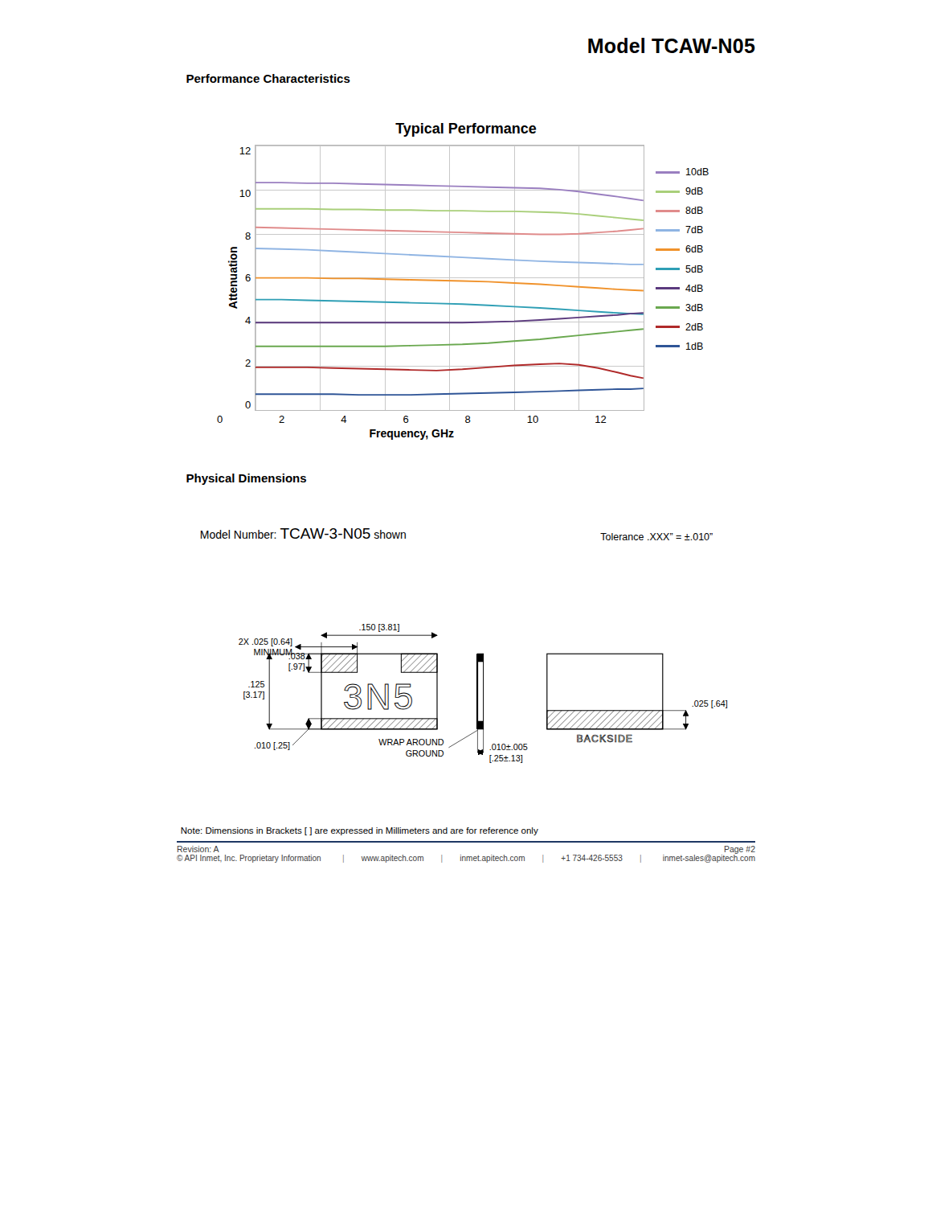Model TCAW-N05
Performance Characteristics
Typical Performance
Attenuation
12
10
8
6
4
2
0
10dB
9dB
8dB
7dB
6dB
5dB
4dB
3dB
2dB
1dB
024681012
Frequency, GHz
Physical Dimensions
Model Number: TCAW-3-N05 shown
Tolerance .XXX” = ±.010”
3N5 .150 [3.81] 2X .025 [0.64] MINIMUM .038 [.97] .125 [3.17] .010 [.25] .010±.005 [.25±.13] WRAP AROUND GROUND BACKSIDE .025 [.64]
Note: Dimensions in Brackets [ ] are expressed in Millimeters and are for reference only
Revision: A Page #2
© API Inmet, Inc. Proprietary Information
| www.apitech.com | inmet.apitech.com | +1 734-426-5553 |
inmet-sales@apitech.com